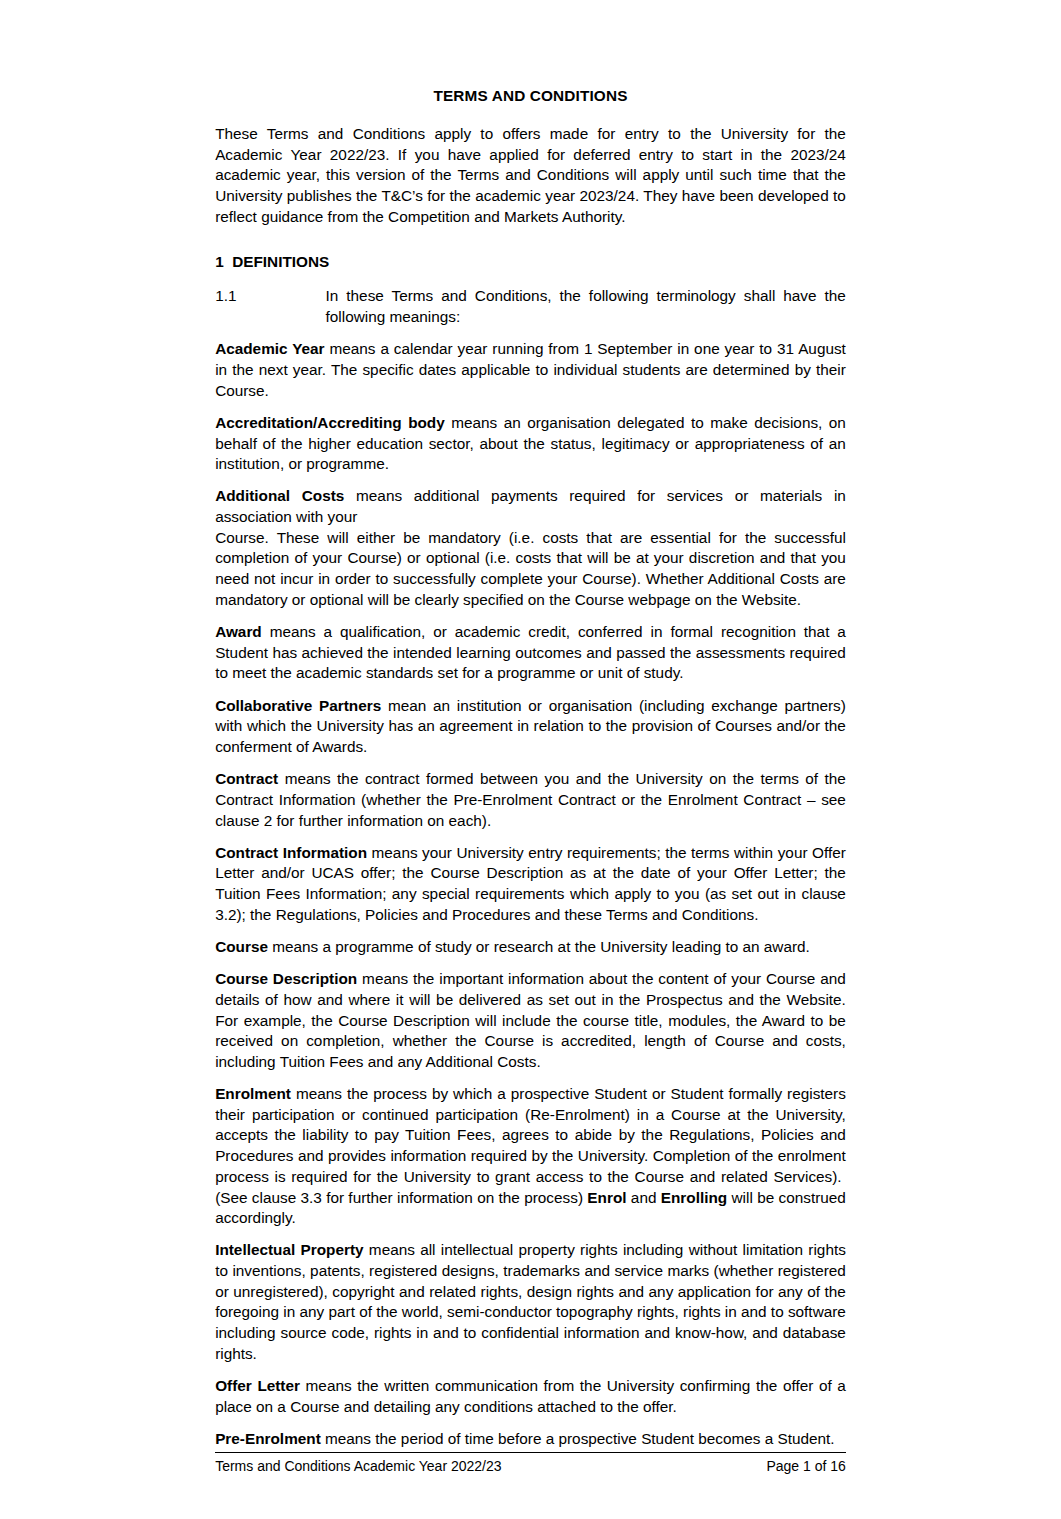TERMS AND CONDITIONS
These Terms and Conditions apply to offers made for entry to the University for the Academic Year 2022/23. If you have applied for deferred entry to start in the 2023/24 academic year, this version of the Terms and Conditions will apply until such time that the University publishes the T&C’s for the academic year 2023/24. They have been developed to reflect guidance from the Competition and Markets Authority.
1 DEFINITIONS
1.1
In these Terms and Conditions, the following terminology shall have the following meanings:
Academic Year means a calendar year running from 1 September in one year to 31 August in the next year. The specific dates applicable to individual students are determined by their Course.
Accreditation/Accrediting body means an organisation delegated to make decisions, on behalf of the higher education sector, about the status, legitimacy or appropriateness of an institution, or programme.
Additional Costs means additional payments required for services or materials in association with your
Course. These will either be mandatory (i.e. costs that are essential for the successful completion of your Course) or optional (i.e. costs that will be at your discretion and that you need not incur in order to successfully complete your Course). Whether Additional Costs are mandatory or optional will be clearly specified on the Course webpage on the Website.
Award means a qualification, or academic credit, conferred in formal recognition that a Student has achieved the intended learning outcomes and passed the assessments required to meet the academic standards set for a programme or unit of study.
Collaborative Partners mean an institution or organisation (including exchange partners) with which the University has an agreement in relation to the provision of Courses and/or the conferment of Awards.
Contract means the contract formed between you and the University on the terms of the Contract Information (whether the Pre-Enrolment Contract or the Enrolment Contract – see clause 2 for further information on each).
Contract Information means your University entry requirements; the terms within your Offer Letter and/or UCAS offer; the Course Description as at the date of your Offer Letter; the Tuition Fees Information; any special requirements which apply to you (as set out in clause 3.2); the Regulations, Policies and Procedures and these Terms and Conditions.
Course means a programme of study or research at the University leading to an award.
Course Description means the important information about the content of your Course and details of how and where it will be delivered as set out in the Prospectus and the Website. For example, the Course Description will include the course title, modules, the Award to be received on completion, whether the Course is accredited, length of Course and costs, including Tuition Fees and any Additional Costs.
Enrolment means the process by which a prospective Student or Student formally registers their participation or continued participation (Re-Enrolment) in a Course at the University, accepts the liability to pay Tuition Fees, agrees to abide by the Regulations, Policies and Procedures and provides information required by the University. Completion of the enrolment process is required for the University to grant access to the Course and related Services). (See clause 3.3 for further information on the process) Enrol and Enrolling will be construed accordingly.
Intellectual Property means all intellectual property rights including without limitation rights to inventions, patents, registered designs, trademarks and service marks (whether registered or unregistered), copyright and related rights, design rights and any application for any of the foregoing in any part of the world, semi-conductor topography rights, rights in and to software including source code, rights in and to confidential information and know-how, and database rights.
Offer Letter means the written communication from the University confirming the offer of a place on a Course and detailing any conditions attached to the offer.
Pre-Enrolment means the period of time before a prospective Student becomes a Student.
Terms and Conditions Academic Year 2022/23 Page 1 of 16